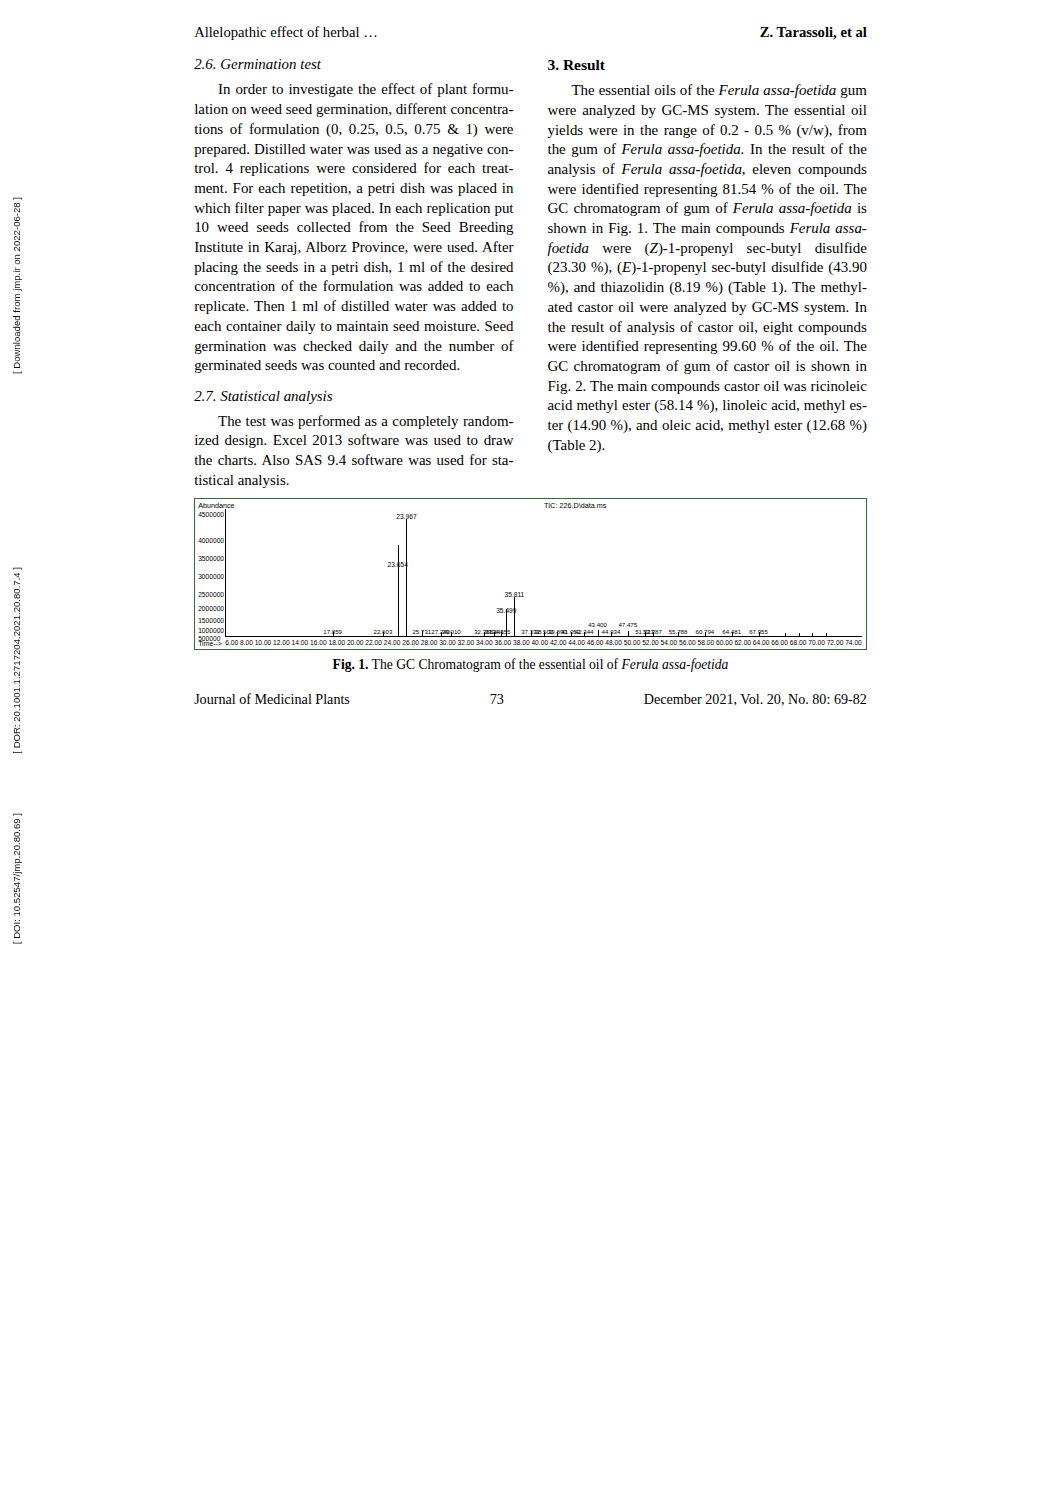[ Downloaded from jmp.ir on 2022-06-28 ]
[ DOR: 20.1001.1.2717204.2021.20.80.7.4 ]
[ DOI: 10.52547/jmp.20.80.69 ]
Allelopathic effect of herbal …
Z. Tarassoli, et al
2.6. Germination test
In order to investigate the effect of plant formulation on weed seed germination, different concentrations of formulation (0, 0.25, 0.5, 0.75 & 1) were prepared. Distilled water was used as a negative control. 4 replications were considered for each treatment. For each repetition, a petri dish was placed in which filter paper was placed. In each replication put 10 weed seeds collected from the Seed Breeding Institute in Karaj, Alborz Province, were used. After placing the seeds in a petri dish, 1 ml of the desired concentration of the formulation was added to each replicate. Then 1 ml of distilled water was added to each container daily to maintain seed moisture. Seed germination was checked daily and the number of germinated seeds was counted and recorded.
2.7. Statistical analysis
The test was performed as a completely randomized design. Excel 2013 software was used to draw the charts. Also SAS 9.4 software was used for statistical analysis.
3. Result
The essential oils of the Ferula assa-foetida gum were analyzed by GC-MS system. The essential oil yields were in the range of 0.2 - 0.5 % (v/w), from the gum of Ferula assa-foetida. In the result of the analysis of Ferula assa-foetida, eleven compounds were identified representing 81.54 % of the oil. The GC chromatogram of gum of Ferula assa-foetida is shown in Fig. 1. The main compounds Ferula assa-foetida were (Z)-1-propenyl sec-butyl disulfide (23.30 %), (E)-1-propenyl sec-butyl disulfide (43.90 %), and thiazolidin (8.19 %) (Table 1). The methylated castor oil were analyzed by GC-MS system. In the result of analysis of castor oil, eight compounds were identified representing 99.60 % of the oil. The GC chromatogram of gum of castor oil is shown in Fig. 2. The main compounds castor oil was ricinoleic acid methyl ester (58.14 %), linoleic acid, methyl ester (14.90 %), and oleic acid, methyl ester (12.68 %) (Table 2).
Abundance
TIC: 226.D\data.ms
4500000
4000000
3500000
3000000
2500000
2000000
1500000
1000000
500000
23.967
23.654
35.811
35.499
17.859
22.603
25.731
27.240
29.010
32.366
33.146
34.155
37.332
38.502
39.890
41.052
42.344
43.400
44.934
47.475
51.237
52.287
55.788
60.794
64.481
67.955
Time-->
6.008.0010.0012.0014.0016.0018.0020.0022.0024.0026.0028.0030.0032.0034.0036.0038.0040.0042.0044.0046.0048.0050.0052.0054.0056.0058.0060.0062.0064.0066.0068.0070.0072.0074.00
Fig. 1. The GC Chromatogram of the essential oil of Ferula assa-foetida
Journal of Medicinal Plants
73
December 2021, Vol. 20, No. 80: 69-82